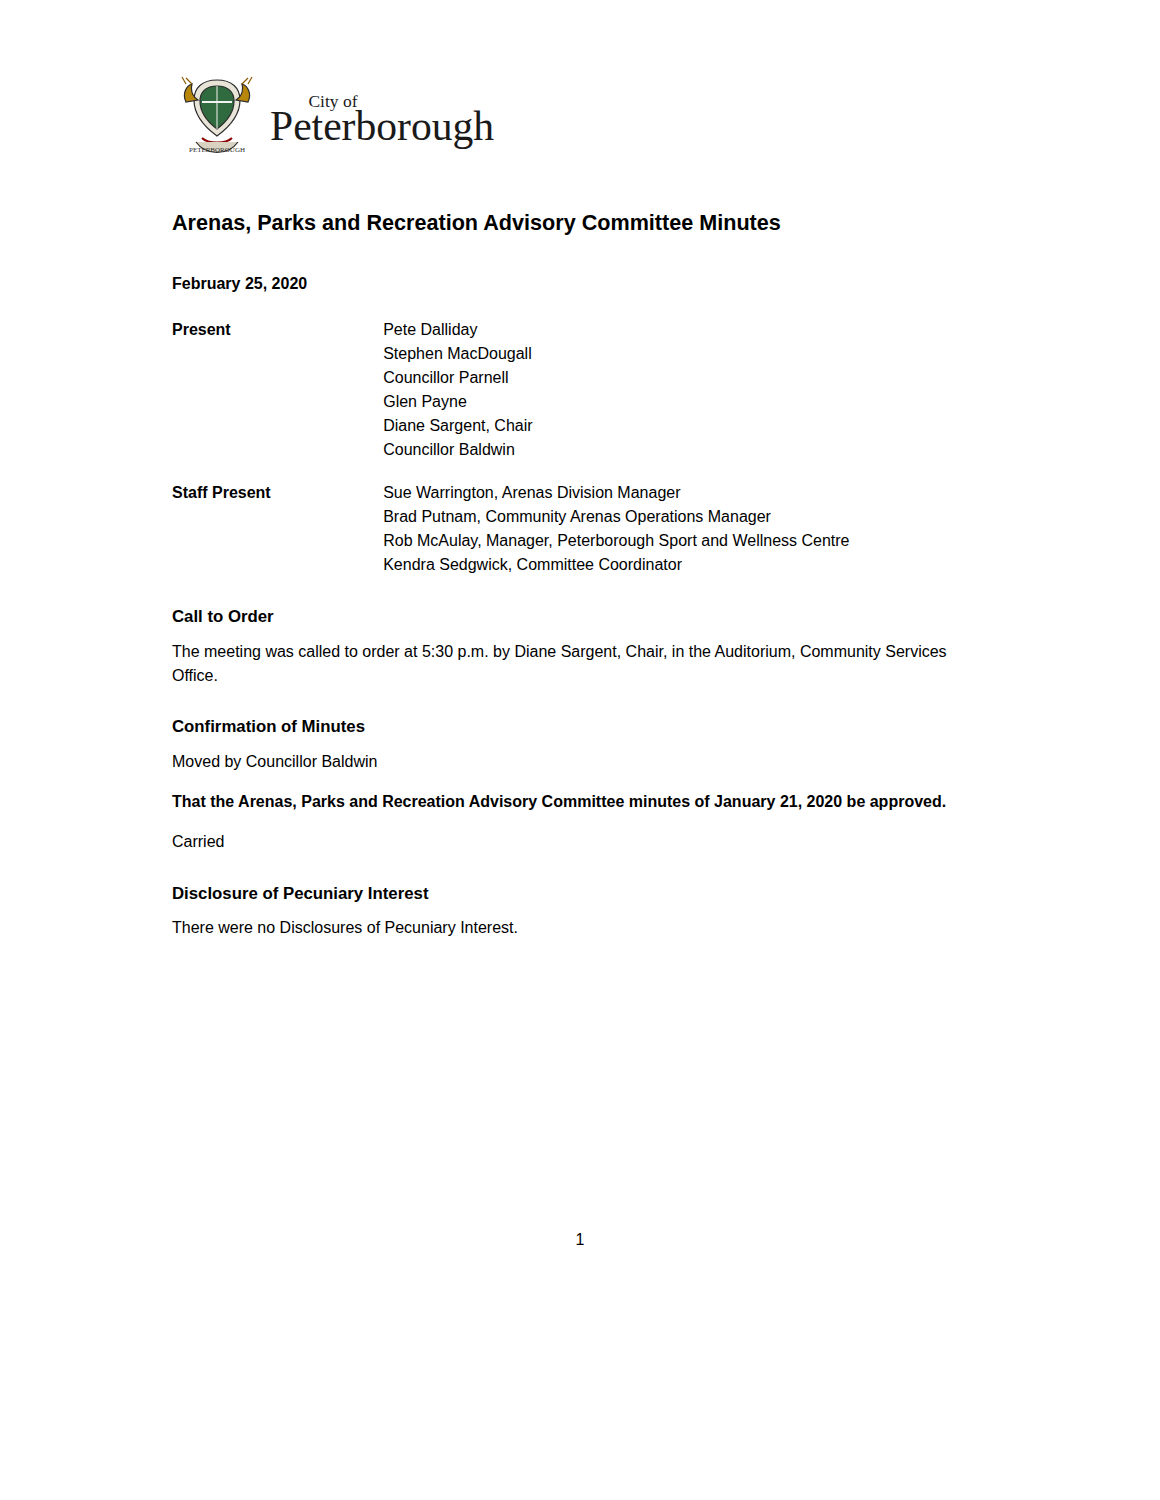PETERBOROUGH City of Peterborough
Arenas, Parks and Recreation Advisory Committee Minutes
February 25, 2020
| Present | Pete Dalliday Stephen MacDougall Councillor Parnell Glen Payne Diane Sargent, Chair Councillor Baldwin |
| Staff Present | Sue Warrington, Arenas Division Manager Brad Putnam, Community Arenas Operations Manager Rob McAulay, Manager, Peterborough Sport and Wellness Centre Kendra Sedgwick, Committee Coordinator |
Call to Order
The meeting was called to order at 5:30 p.m. by Diane Sargent, Chair, in the Auditorium, Community Services Office.
Confirmation of Minutes
Moved by Councillor Baldwin
That the Arenas, Parks and Recreation Advisory Committee minutes of January 21, 2020 be approved.
Carried
Disclosure of Pecuniary Interest
There were no Disclosures of Pecuniary Interest.
1